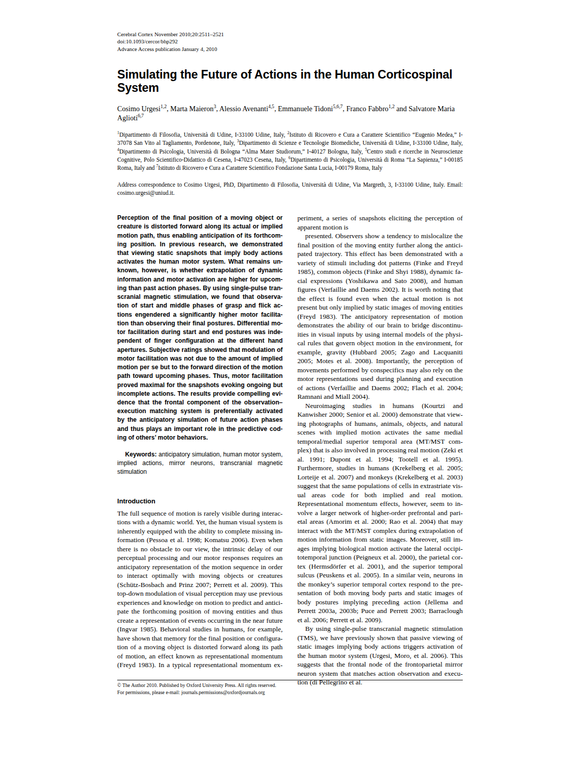Cerebral Cortex November 2010;20:2511–2521
doi:10.1093/cercor/bhp292
Advance Access publication January 4, 2010
Simulating the Future of Actions in the Human Corticospinal System
Cosimo Urgesi1,2, Marta Maieron3, Alessio Avenanti4,5, Emmanuele Tidoni5,6,7, Franco Fabbro1,2 and Salvatore Maria Aglioti6,7
1Dipartimento di Filosofia, Università di Udine, I-33100 Udine, Italy, 2Istituto di Ricovero e Cura a Carattere Scientifico “Eugenio Medea,” I-37078 San Vito al Tagliamento, Pordenone, Italy, 3Dipartimento di Scienze e Tecnologie Biomediche, Università di Udine, I-33100 Udine, Italy, 4Dipartimento di Psicologia, Università di Bologna “Alma Mater Studiorum,” I-40127 Bologna, Italy, 5Centro studi e ricerche in Neuroscienze Cognitive, Polo Scientifico-Didattico di Cesena, I-47023 Cesena, Italy, 6Dipartimento di Psicologia, Università di Roma “La Sapienza,” I-00185 Roma, Italy and 7Istituto di Ricovero e Cura a Carattere Scientifico Fondazione Santa Lucia, I-00179 Roma, Italy
Address correspondence to Cosimo Urgesi, PhD, Dipartimento di Filosofia, Università di Udine, Via Margreth, 3, I-33100 Udine, Italy. Email: cosimo.urgesi@uniud.it.
Perception of the final position of a moving object or creature is distorted forward along its actual or implied motion path, thus enabling anticipation of its forthcoming position. In previous research, we demonstrated that viewing static snapshots that imply body actions activates the human motor system. What remains unknown, however, is whether extrapolation of dynamic information and motor activation are higher for upcoming than past action phases. By using single-pulse transcranial magnetic stimulation, we found that observation of start and middle phases of grasp and flick actions engendered a significantly higher motor facilitation than observing their final postures. Differential motor facilitation during start and end postures was independent of finger configuration at the different hand apertures. Subjective ratings showed that modulation of motor facilitation was not due to the amount of implied motion per se but to the forward direction of the motion path toward upcoming phases. Thus, motor facilitation proved maximal for the snapshots evoking ongoing but incomplete actions. The results provide compelling evidence that the frontal component of the observation–execution matching system is preferentially activated by the anticipatory simulation of future action phases and thus plays an important role in the predictive coding of others’ motor behaviors.
Keywords: anticipatory simulation, human motor system, implied actions, mirror neurons, transcranial magnetic stimulation
Introduction
The full sequence of motion is rarely visible during interactions with a dynamic world. Yet, the human visual system is inherently equipped with the ability to complete missing information (Pessoa et al. 1998; Komatsu 2006). Even when there is no obstacle to our view, the intrinsic delay of our perceptual processing and our motor responses requires an anticipatory representation of the motion sequence in order to interact optimally with moving objects or creatures (Schütz-Bosbach and Prinz 2007; Perrett et al. 2009). This top-down modulation of visual perception may use previous experiences and knowledge on motion to predict and anticipate the forthcoming position of moving entities and thus create a representation of events occurring in the near future (Ingvar 1985). Behavioral studies in humans, for example, have shown that memory for the final position or configuration of a moving object is distorted forward along its path of motion, an effect known as representational momentum (Freyd 1983). In a typical representational momentum experiment, a series of snapshots eliciting the perception of apparent motion is
presented. Observers show a tendency to mislocalize the final position of the moving entity further along the anticipated trajectory. This effect has been demonstrated with a variety of stimuli including dot patterns (Finke and Freyd 1985), common objects (Finke and Shyi 1988), dynamic facial expressions (Yoshikawa and Sato 2008), and human figures (Verfaillie and Daems 2002). It is worth noting that the effect is found even when the actual motion is not present but only implied by static images of moving entities (Freyd 1983). The anticipatory representation of motion demonstrates the ability of our brain to bridge discontinuities in visual inputs by using internal models of the physical rules that govern object motion in the environment, for example, gravity (Hubbard 2005; Zago and Lacquaniti 2005; Motes et al. 2008). Importantly, the perception of movements performed by conspecifics may also rely on the motor representations used during planning and execution of actions (Verfaillie and Daems 2002; Flach et al. 2004; Ramnani and Miall 2004).
Neuroimaging studies in humans (Kourtzi and Kanwisher 2000; Senior et al. 2000) demonstrate that viewing photographs of humans, animals, objects, and natural scenes with implied motion activates the same medial temporal/medial superior temporal area (MT/MST complex) that is also involved in processing real motion (Zeki et al. 1991; Dupont et al. 1994; Tootell et al. 1995). Furthermore, studies in humans (Krekelberg et al. 2005; Lorteije et al. 2007) and monkeys (Krekelberg et al. 2003) suggest that the same populations of cells in extrastriate visual areas code for both implied and real motion. Representational momentum effects, however, seem to involve a larger network of higher-order prefrontal and parietal areas (Amorim et al. 2000; Rao et al. 2004) that may interact with the MT/MST complex during extrapolation of motion information from static images. Moreover, still images implying biological motion activate the lateral occipitotemporal junction (Peigneux et al. 2000), the parietal cortex (Hermsdörfer et al. 2001), and the superior temporal sulcus (Peuskens et al. 2005). In a similar vein, neurons in the monkey’s superior temporal cortex respond to the presentation of both moving body parts and static images of body postures implying preceding action (Jellema and Perrett 2003a, 2003b; Puce and Perrett 2003; Barraclough et al. 2006; Perrett et al. 2009).
By using single-pulse transcranial magnetic stimulation (TMS), we have previously shown that passive viewing of static images implying body actions triggers activation of the human motor system (Urgesi, Moro, et al. 2006). This suggests that the frontal node of the frontoparietal mirror neuron system that matches action observation and execution (di Pellegrino et al.
© The Author 2010. Published by Oxford University Press. All rights reserved.
For permissions, please e-mail: journals.permissions@oxfordjournals.org